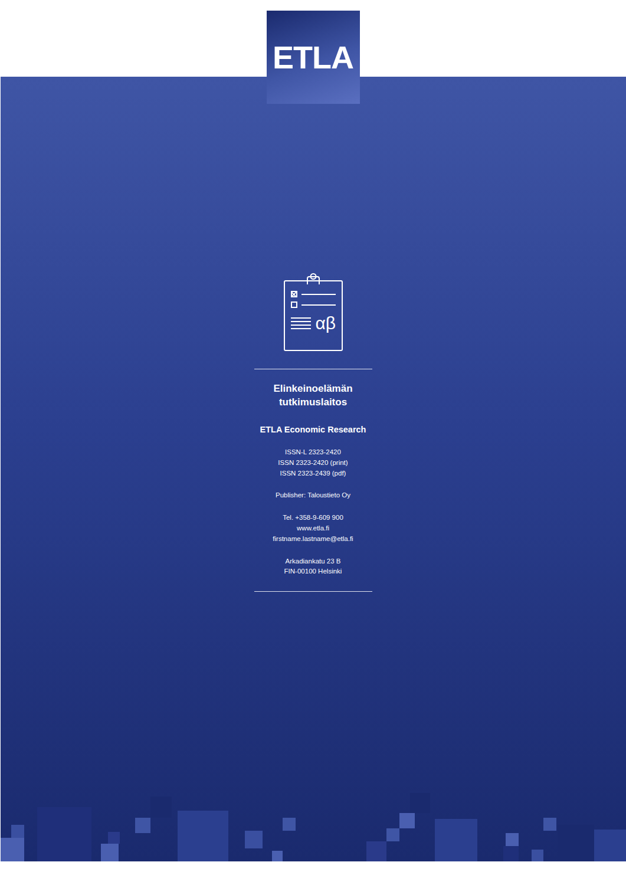ETLA
αβ
Elinkeinoelämän
tutkimuslaitos
ETLA Economic Research
ISSN-L 2323-2420
ISSN 2323-2420 (print)
ISSN 2323-2439 (pdf)
Publisher: Taloustieto Oy
Tel. +358-9-609 900
www.etla.fi
firstname.lastname@etla.fi
Arkadiankatu 23 B
FIN-00100 Helsinki